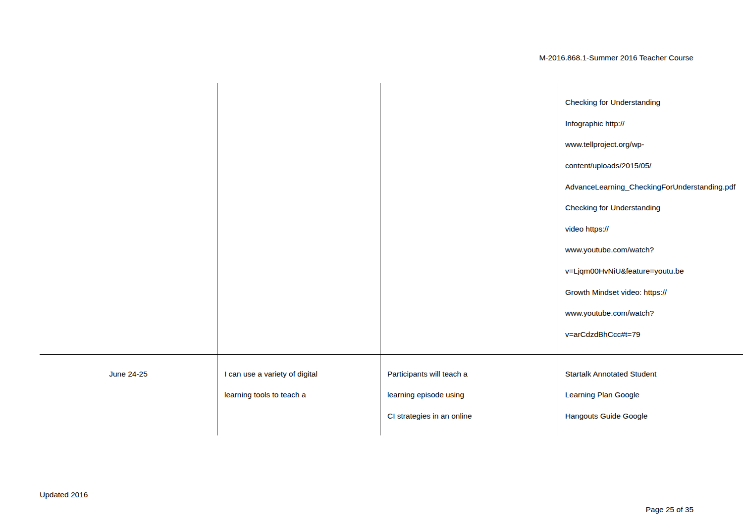M-2016.868.1-Summer 2016 Teacher Course
| | | | Checking for Understanding Infographic http:// www.tellproject.org/wp- content/uploads/2015/05/ AdvanceLearning_CheckingForUnderstanding.pdf Checking for Understanding video https:// www.youtube.com/watch? v=Ljqm00HvNiU&feature=youtu.be Growth Mindset video: https:// www.youtube.com/watch? v=arCdzdBhCcc#t=79 |
| June 24-25 | I can use a variety of digital learning tools to teach a | Participants will teach a learning episode using CI strategies in an online | Startalk Annotated Student Learning Plan Google Hangouts Guide Google |
Updated 2016
Page 25 of 35